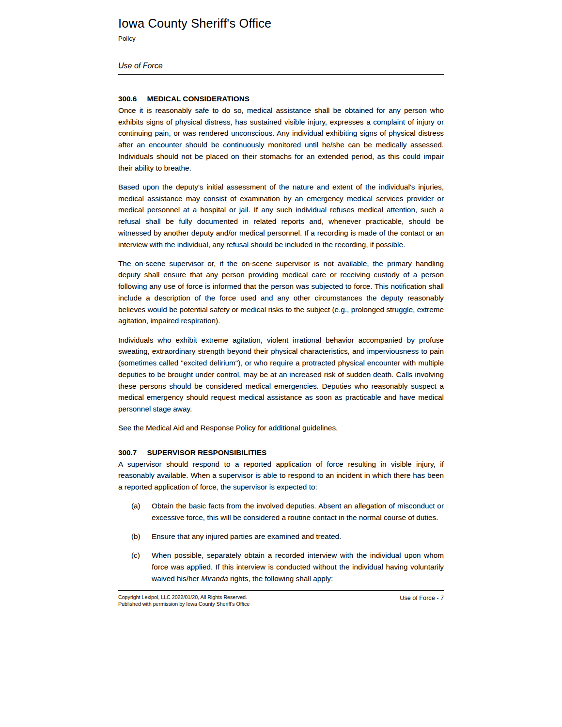Iowa County Sheriff's Office
Policy
Use of Force
300.6 MEDICAL CONSIDERATIONS
Once it is reasonably safe to do so, medical assistance shall be obtained for any person who exhibits signs of physical distress, has sustained visible injury, expresses a complaint of injury or continuing pain, or was rendered unconscious. Any individual exhibiting signs of physical distress after an encounter should be continuously monitored until he/she can be medically assessed. Individuals should not be placed on their stomachs for an extended period, as this could impair their ability to breathe.
Based upon the deputy's initial assessment of the nature and extent of the individual's injuries, medical assistance may consist of examination by an emergency medical services provider or medical personnel at a hospital or jail. If any such individual refuses medical attention, such a refusal shall be fully documented in related reports and, whenever practicable, should be witnessed by another deputy and/or medical personnel. If a recording is made of the contact or an interview with the individual, any refusal should be included in the recording, if possible.
The on-scene supervisor or, if the on-scene supervisor is not available, the primary handling deputy shall ensure that any person providing medical care or receiving custody of a person following any use of force is informed that the person was subjected to force. This notification shall include a description of the force used and any other circumstances the deputy reasonably believes would be potential safety or medical risks to the subject (e.g., prolonged struggle, extreme agitation, impaired respiration).
Individuals who exhibit extreme agitation, violent irrational behavior accompanied by profuse sweating, extraordinary strength beyond their physical characteristics, and imperviousness to pain (sometimes called "excited delirium"), or who require a protracted physical encounter with multiple deputies to be brought under control, may be at an increased risk of sudden death. Calls involving these persons should be considered medical emergencies. Deputies who reasonably suspect a medical emergency should request medical assistance as soon as practicable and have medical personnel stage away.
See the Medical Aid and Response Policy for additional guidelines.
300.7 SUPERVISOR RESPONSIBILITIES
A supervisor should respond to a reported application of force resulting in visible injury, if reasonably available. When a supervisor is able to respond to an incident in which there has been a reported application of force, the supervisor is expected to:
(a) Obtain the basic facts from the involved deputies. Absent an allegation of misconduct or excessive force, this will be considered a routine contact in the normal course of duties.
(b) Ensure that any injured parties are examined and treated.
(c) When possible, separately obtain a recorded interview with the individual upon whom force was applied. If this interview is conducted without the individual having voluntarily waived his/her Miranda rights, the following shall apply:
Copyright Lexipol, LLC 2022/01/20, All Rights Reserved.
Published with permission by Iowa County Sheriff's Office
Use of Force - 7